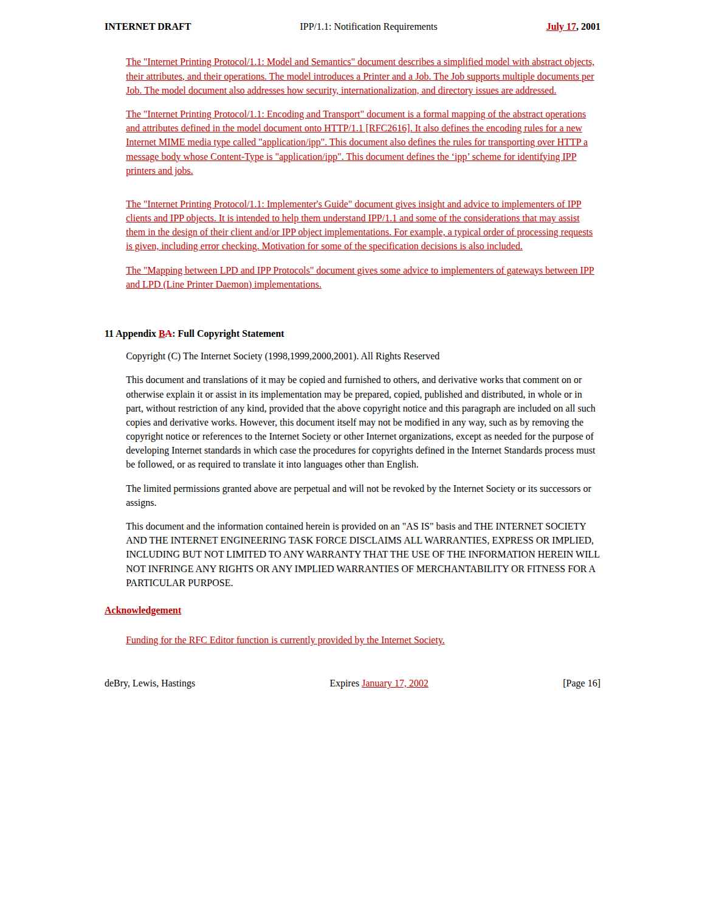INTERNET DRAFT
IPP/1.1: Notification Requirements
July 17, 2001
The "Internet Printing Protocol/1.1: Model and Semantics" document describes a simplified model with abstract objects, their attributes, and their operations. The model introduces a Printer and a Job. The Job supports multiple documents per Job. The model document also addresses how security, internationalization, and directory issues are addressed.
The "Internet Printing Protocol/1.1: Encoding and Transport" document is a formal mapping of the abstract operations and attributes defined in the model document onto HTTP/1.1 [RFC2616]. It also defines the encoding rules for a new Internet MIME media type called "application/ipp". This document also defines the rules for transporting over HTTP a message body whose Content-Type is "application/ipp". This document defines the ‘ipp’ scheme for identifying IPP printers and jobs.
The "Internet Printing Protocol/1.1: Implementer's Guide" document gives insight and advice to implementers of IPP clients and IPP objects. It is intended to help them understand IPP/1.1 and some of the considerations that may assist them in the design of their client and/or IPP object implementations. For example, a typical order of processing requests is given, including error checking. Motivation for some of the specification decisions is also included.
The "Mapping between LPD and IPP Protocols" document gives some advice to implementers of gateways between IPP and LPD (Line Printer Daemon) implementations.
11 Appendix BA: Full Copyright Statement
Copyright (C) The Internet Society (1998,1999,2000,2001). All Rights Reserved
This document and translations of it may be copied and furnished to others, and derivative works that comment on or otherwise explain it or assist in its implementation may be prepared, copied, published and distributed, in whole or in part, without restriction of any kind, provided that the above copyright notice and this paragraph are included on all such copies and derivative works. However, this document itself may not be modified in any way, such as by removing the copyright notice or references to the Internet Society or other Internet organizations, except as needed for the purpose of developing Internet standards in which case the procedures for copyrights defined in the Internet Standards process must be followed, or as required to translate it into languages other than English.
The limited permissions granted above are perpetual and will not be revoked by the Internet Society or its successors or assigns.
This document and the information contained herein is provided on an "AS IS" basis and THE INTERNET SOCIETY AND THE INTERNET ENGINEERING TASK FORCE DISCLAIMS ALL WARRANTIES, EXPRESS OR IMPLIED, INCLUDING BUT NOT LIMITED TO ANY WARRANTY THAT THE USE OF THE INFORMATION HEREIN WILL NOT INFRINGE ANY RIGHTS OR ANY IMPLIED WARRANTIES OF MERCHANTABILITY OR FITNESS FOR A PARTICULAR PURPOSE.
Acknowledgement
Funding for the RFC Editor function is currently provided by the Internet Society.
deBry, Lewis, Hastings
Expires January 17, 2002
[Page 16]